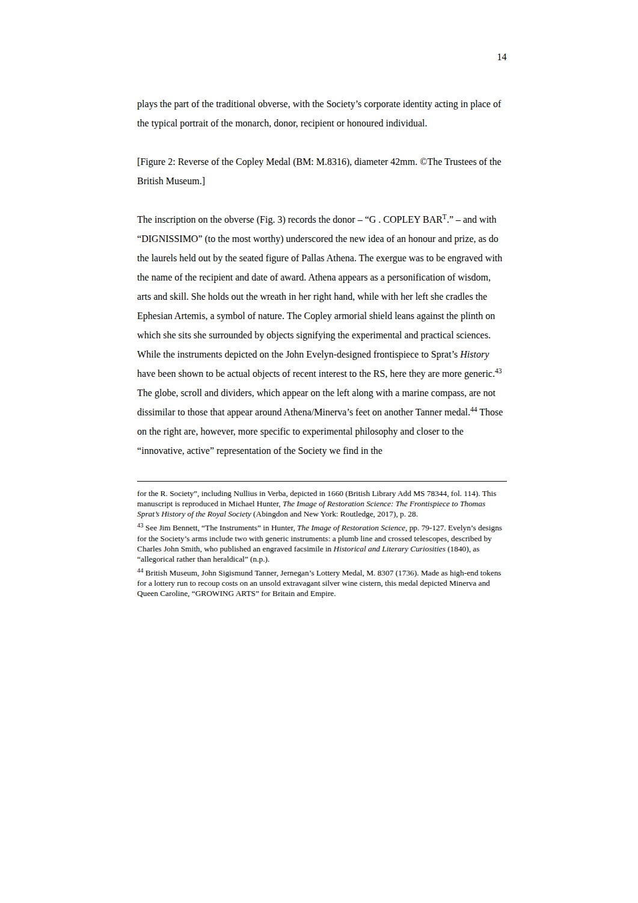14
plays the part of the traditional obverse, with the Society’s corporate identity acting in place of the typical portrait of the monarch, donor, recipient or honoured individual.
[Figure 2: Reverse of the Copley Medal (BM: M.8316), diameter 42mm. ©The Trustees of the British Museum.]
The inscription on the obverse (Fig. 3) records the donor – “G . COPLEY BART.” – and with “DIGNISSIMO” (to the most worthy) underscored the new idea of an honour and prize, as do the laurels held out by the seated figure of Pallas Athena. The exergue was to be engraved with the name of the recipient and date of award. Athena appears as a personification of wisdom, arts and skill. She holds out the wreath in her right hand, while with her left she cradles the Ephesian Artemis, a symbol of nature. The Copley armorial shield leans against the plinth on which she sits she surrounded by objects signifying the experimental and practical sciences. While the instruments depicted on the John Evelyn-designed frontispiece to Sprat’s History have been shown to be actual objects of recent interest to the RS, here they are more generic.43 The globe, scroll and dividers, which appear on the left along with a marine compass, are not dissimilar to those that appear around Athena/Minerva’s feet on another Tanner medal.44 Those on the right are, however, more specific to experimental philosophy and closer to the “innovative, active” representation of the Society we find in the
for the R. Society”, including Nullius in Verba, depicted in 1660 (British Library Add MS 78344, fol. 114). This manuscript is reproduced in Michael Hunter, The Image of Restoration Science: The Frontispiece to Thomas Sprat’s History of the Royal Society (Abingdon and New York: Routledge, 2017), p. 28.
43 See Jim Bennett, “The Instruments” in Hunter, The Image of Restoration Science, pp. 79-127. Evelyn’s designs for the Society’s arms include two with generic instruments: a plumb line and crossed telescopes, described by Charles John Smith, who published an engraved facsimile in Historical and Literary Curiosities (1840), as “allegorical rather than heraldical” (n.p.).
44 British Museum, John Sigismund Tanner, Jernegan’s Lottery Medal, M. 8307 (1736). Made as high-end tokens for a lottery run to recoup costs on an unsold extravagant silver wine cistern, this medal depicted Minerva and Queen Caroline, “GROWING ARTS” for Britain and Empire.